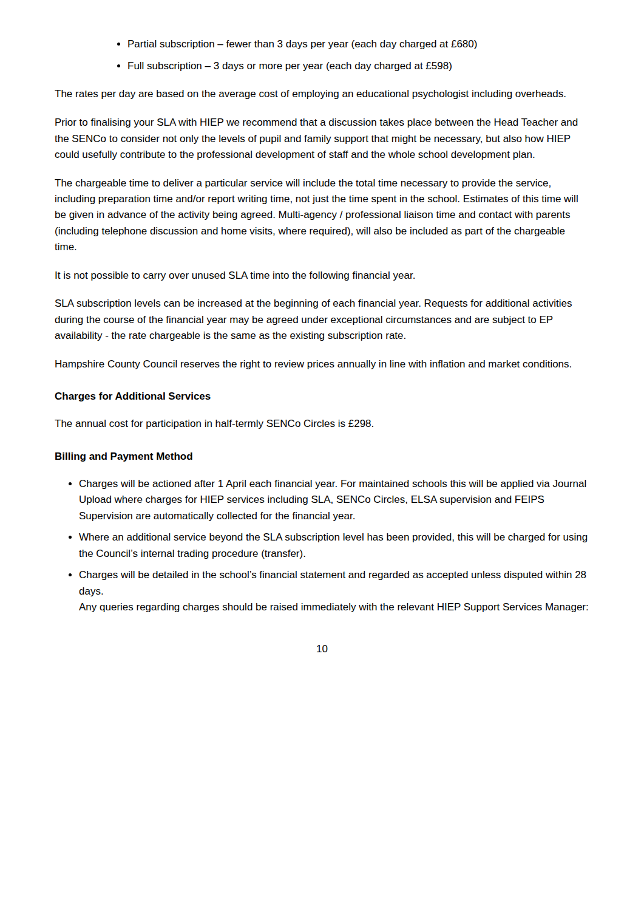Partial subscription – fewer than 3 days per year (each day charged at £680)
Full subscription – 3 days or more per year (each day charged at £598)
The rates per day are based on the average cost of employing an educational psychologist including overheads.
Prior to finalising your SLA with HIEP we recommend that a discussion takes place between the Head Teacher and the SENCo to consider not only the levels of pupil and family support that might be necessary, but also how HIEP could usefully contribute to the professional development of staff and the whole school development plan.
The chargeable time to deliver a particular service will include the total time necessary to provide the service, including preparation time and/or report writing time, not just the time spent in the school. Estimates of this time will be given in advance of the activity being agreed. Multi-agency / professional liaison time and contact with parents (including telephone discussion and home visits, where required), will also be included as part of the chargeable time.
It is not possible to carry over unused SLA time into the following financial year.
SLA subscription levels can be increased at the beginning of each financial year. Requests for additional activities during the course of the financial year may be agreed under exceptional circumstances and are subject to EP availability - the rate chargeable is the same as the existing subscription rate.
Hampshire County Council reserves the right to review prices annually in line with inflation and market conditions.
Charges for Additional Services
The annual cost for participation in half-termly SENCo Circles is £298.
Billing and Payment Method
Charges will be actioned after 1 April each financial year. For maintained schools this will be applied via Journal Upload where charges for HIEP services including SLA, SENCo Circles, ELSA supervision and FEIPS Supervision are automatically collected for the financial year.
Where an additional service beyond the SLA subscription level has been provided, this will be charged for using the Council’s internal trading procedure (transfer).
Charges will be detailed in the school’s financial statement and regarded as accepted unless disputed within 28 days.
Any queries regarding charges should be raised immediately with the relevant HIEP Support Services Manager:
10